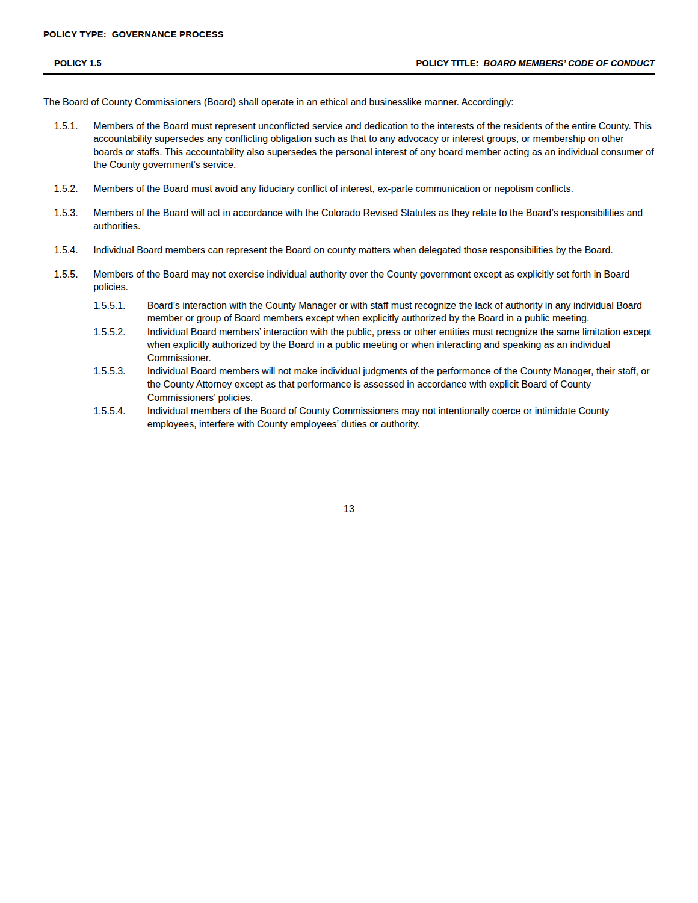POLICY TYPE: GOVERNANCE PROCESS
POLICY 1.5 POLICY TITLE: BOARD MEMBERS’ CODE OF CONDUCT
The Board of County Commissioners (Board) shall operate in an ethical and businesslike manner. Accordingly:
1.5.1. Members of the Board must represent unconflicted service and dedication to the interests of the residents of the entire County. This accountability supersedes any conflicting obligation such as that to any advocacy or interest groups, or membership on other boards or staffs. This accountability also supersedes the personal interest of any board member acting as an individual consumer of the County government’s service.
1.5.2. Members of the Board must avoid any fiduciary conflict of interest, ex-parte communication or nepotism conflicts.
1.5.3. Members of the Board will act in accordance with the Colorado Revised Statutes as they relate to the Board’s responsibilities and authorities.
1.5.4. Individual Board members can represent the Board on county matters when delegated those responsibilities by the Board.
1.5.5. Members of the Board may not exercise individual authority over the County government except as explicitly set forth in Board policies.
1.5.5.1. Board’s interaction with the County Manager or with staff must recognize the lack of authority in any individual Board member or group of Board members except when explicitly authorized by the Board in a public meeting.
1.5.5.2. Individual Board members’ interaction with the public, press or other entities must recognize the same limitation except when explicitly authorized by the Board in a public meeting or when interacting and speaking as an individual Commissioner.
1.5.5.3. Individual Board members will not make individual judgments of the performance of the County Manager, their staff, or the County Attorney except as that performance is assessed in accordance with explicit Board of County Commissioners’ policies.
1.5.5.4. Individual members of the Board of County Commissioners may not intentionally coerce or intimidate County employees, interfere with County employees’ duties or authority.
13